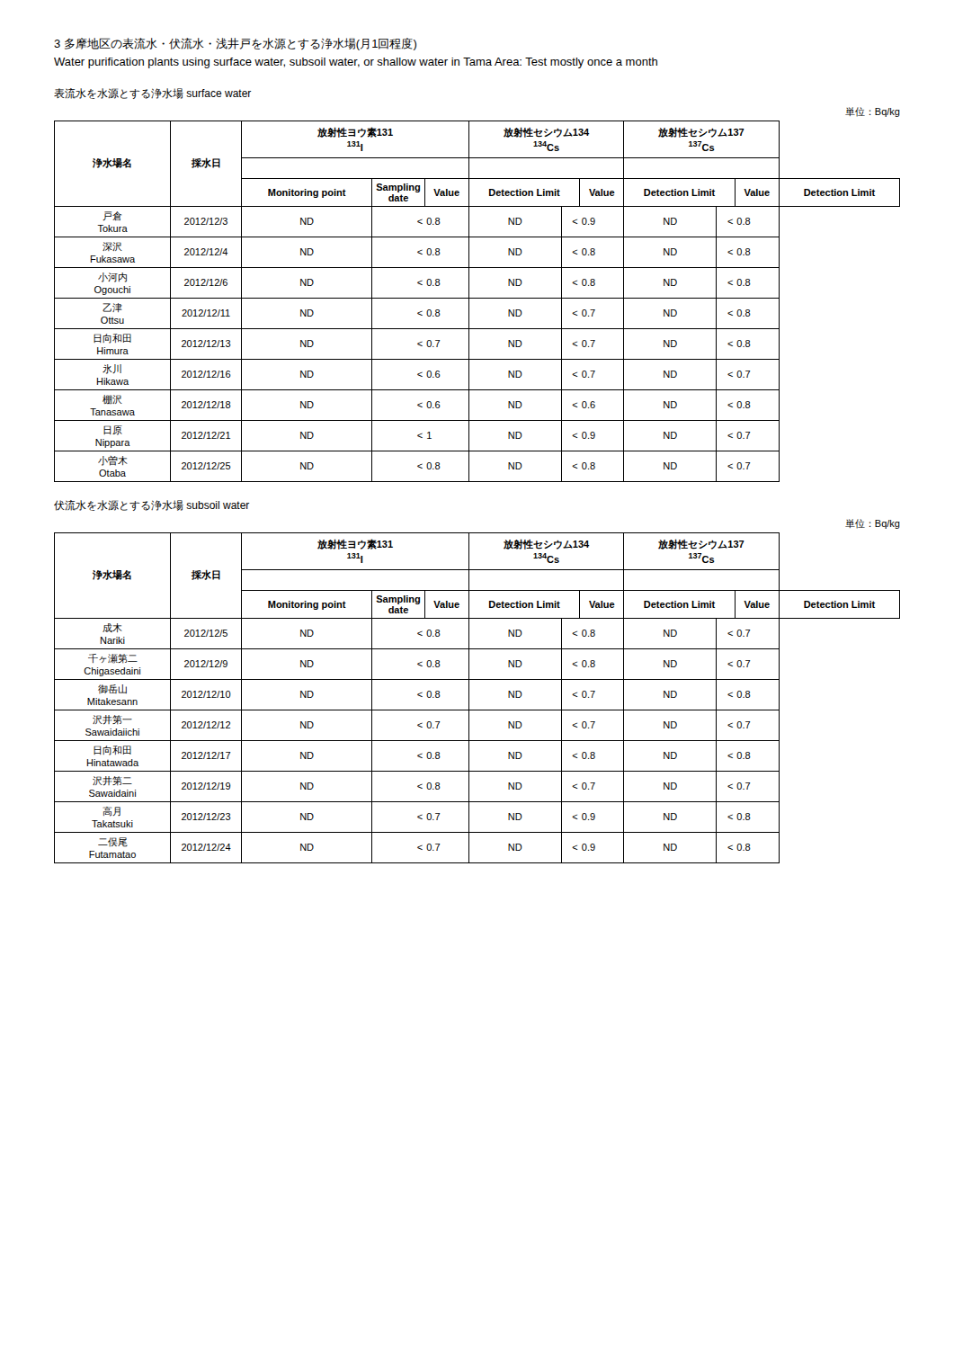3 多摩地区の表流水・伏流水・浅井戸を水源とする浄水場(月1回程度)
Water purification plants using surface water, subsoil water, or shallow water in Tama Area: Test mostly once a month
表流水を水源とする浄水場 surface water
単位：Bq/kg
| 浄水場名 | 採水日 | 放射性ヨウ素131 131 I | 放射性セシウム134 134 Cs | 放射性セシウム137 137 Cs |
| --- | --- | --- | --- | --- |
| Monitoring point | Sampling date | Value | Detection Limit | Value | Detection Limit | Value | Detection Limit |
| 戸倉 Tokura | 2012/12/3 | ND | < | 0.8 | ND | < | 0.9 | ND | < | 0.8 |
| 深沢 Fukasawa | 2012/12/4 | ND | < | 0.8 | ND | < | 0.8 | ND | < | 0.8 |
| 小河内 Ogouchi | 2012/12/6 | ND | < | 0.8 | ND | < | 0.8 | ND | < | 0.8 |
| 乙津 Ottsu | 2012/12/11 | ND | < | 0.8 | ND | < | 0.7 | ND | < | 0.8 |
| 日向和田 Himura | 2012/12/13 | ND | < | 0.7 | ND | < | 0.7 | ND | < | 0.8 |
| 氷川 Hikawa | 2012/12/16 | ND | < | 0.6 | ND | < | 0.7 | ND | < | 0.7 |
| 棚沢 Tanasawa | 2012/12/18 | ND | < | 0.6 | ND | < | 0.6 | ND | < | 0.8 |
| 日原 Nippara | 2012/12/21 | ND | < | 1 | ND | < | 0.9 | ND | < | 0.7 |
| 小曽木 Otaba | 2012/12/25 | ND | < | 0.8 | ND | < | 0.8 | ND | < | 0.7 |
伏流水を水源とする浄水場 subsoil water
単位：Bq/kg
| 浄水場名 | 採水日 | 放射性ヨウ素131 131 I | 放射性セシウム134 134 Cs | 放射性セシウム137 137 Cs |
| --- | --- | --- | --- | --- |
| Monitoring point | Sampling date | Value | Detection Limit | Value | Detection Limit | Value | Detection Limit |
| 成木 Nariki | 2012/12/5 | ND | < | 0.8 | ND | < | 0.8 | ND | < | 0.7 |
| 千ヶ瀬第二 Chigasedaini | 2012/12/9 | ND | < | 0.8 | ND | < | 0.8 | ND | < | 0.7 |
| 御岳山 Mitakesann | 2012/12/10 | ND | < | 0.8 | ND | < | 0.7 | ND | < | 0.8 |
| 沢井第一 Sawaidaiichi | 2012/12/12 | ND | < | 0.7 | ND | < | 0.7 | ND | < | 0.7 |
| 日向和田 Hinatawada | 2012/12/17 | ND | < | 0.8 | ND | < | 0.8 | ND | < | 0.8 |
| 沢井第二 Sawaidaini | 2012/12/19 | ND | < | 0.8 | ND | < | 0.7 | ND | < | 0.7 |
| 高月 Takatsuki | 2012/12/23 | ND | < | 0.7 | ND | < | 0.9 | ND | < | 0.8 |
| 二俣尾 Futamatao | 2012/12/24 | ND | < | 0.7 | ND | < | 0.9 | ND | < | 0.8 |